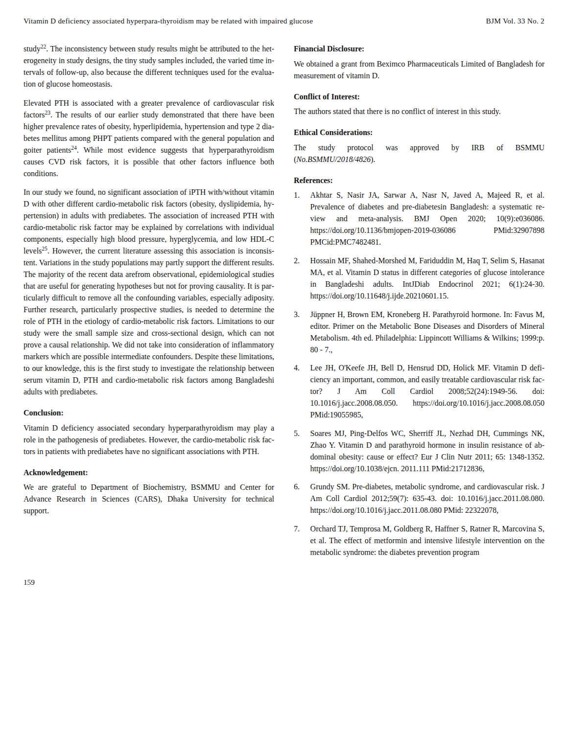Vitamin D deficiency associated hyperpara-thyroidism may be related with impaired glucose BJM Vol. 33 No. 2
study22. The inconsistency between study results might be attributed to the heterogeneity in study designs, the tiny study samples included, the varied time intervals of follow-up, also because the different techniques used for the evaluation of glucose homeostasis.
Elevated PTH is associated with a greater prevalence of cardiovascular risk factors23. The results of our earlier study demonstrated that there have been higher prevalence rates of obesity, hyperlipidemia, hypertension and type 2 diabetes mellitus among PHPT patients compared with the general population and goiter patients24. While most evidence suggests that hyperparathyroidism causes CVD risk factors, it is possible that other factors influence both conditions.
In our study we found, no significant association of iPTH with/without vitamin D with other different cardio-metabolic risk factors (obesity, dyslipidemia, hypertension) in adults with prediabetes. The association of increased PTH with cardio-metabolic risk factor may be explained by correlations with individual components, especially high blood pressure, hyperglycemia, and low HDL-C levels25. However, the current literature assessing this association is inconsistent. Variations in the study populations may partly support the different results. The majority of the recent data arefrom observational, epidemiological studies that are useful for generating hypotheses but not for proving causality. It is particularly difficult to remove all the confounding variables, especially adiposity. Further research, particularly prospective studies, is needed to determine the role of PTH in the etiology of cardio-metabolic risk factors. Limitations to our study were the small sample size and cross-sectional design, which can not prove a causal relationship. We did not take into consideration of inflammatory markers which are possible intermediate confounders. Despite these limitations, to our knowledge, this is the first study to investigate the relationship between serum vitamin D, PTH and cardio-metabolic risk factors among Bangladeshi adults with prediabetes.
Conclusion:
Vitamin D deficiency associated secondary hyperparathyroidism may play a role in the pathogenesis of prediabetes. However, the cardio-metabolic risk factors in patients with prediabetes have no significant associations with PTH.
Acknowledgement:
We are grateful to Department of Biochemistry, BSMMU and Center for Advance Research in Sciences (CARS), Dhaka University for technical support.
Financial Disclosure:
We obtained a grant from Beximco Pharmaceuticals Limited of Bangladesh for measurement of vitamin D.
Conflict of Interest:
The authors stated that there is no conflict of interest in this study.
Ethical Considerations:
The study protocol was approved by IRB of BSMMU (No.BSMMU/2018/4826).
References:
Akhtar S, Nasir JA, Sarwar A, Nasr N, Javed A, Majeed R, et al. Prevalence of diabetes and pre-diabetesin Bangladesh: a systematic review and meta-analysis. BMJ Open 2020; 10(9):e036086. https://doi.org/10.1136/bmjopen-2019-036086 PMid:32907898 PMCid:PMC7482481.
Hossain MF, Shahed-Morshed M, Fariduddin M, Haq T, Selim S, Hasanat MA, et al. Vitamin D status in different categories of glucose intolerance in Bangladeshi adults. IntJDiab Endocrinol 2021; 6(1):24-30. https://doi.org/10.11648/j.ijde.20210601.15.
Jüppner H, Brown EM, Kroneberg H. Parathyroid hormone. In: Favus M, editor. Primer on the Metabolic Bone Diseases and Disorders of Mineral Metabolism. 4th ed. Philadelphia: Lippincott Williams & Wilkins; 1999:p. 80 - 7.,
Lee JH, O'Keefe JH, Bell D, Hensrud DD, Holick MF. Vitamin D deficiency an important, common, and easily treatable cardiovascular risk factor? J Am Coll Cardiol 2008;52(24):1949-56. doi: 10.1016/j.jacc.2008.08.050. https://doi.org/10.1016/j.jacc.2008.08.050 PMid:19055985,
Soares MJ, Ping-Delfos WC, Sherriff JL, Nezhad DH, Cummings NK, Zhao Y. Vitamin D and parathyroid hormone in insulin resistance of abdominal obesity: cause or effect? Eur J Clin Nutr 2011; 65: 1348-1352. https://doi.org/10.1038/ejcn. 2011.111 PMid:21712836,
Grundy SM. Pre-diabetes, metabolic syndrome, and cardiovascular risk. J Am Coll Cardiol 2012;59(7): 635-43. doi: 10.1016/j.jacc.2011.08.080. https://doi.org/10.1016/j.jacc.2011.08.080 PMid: 22322078,
Orchard TJ, Temprosa M, Goldberg R, Haffner S, Ratner R, Marcovina S, et al. The effect of metformin and intensive lifestyle intervention on the metabolic syndrome: the diabetes prevention program
159